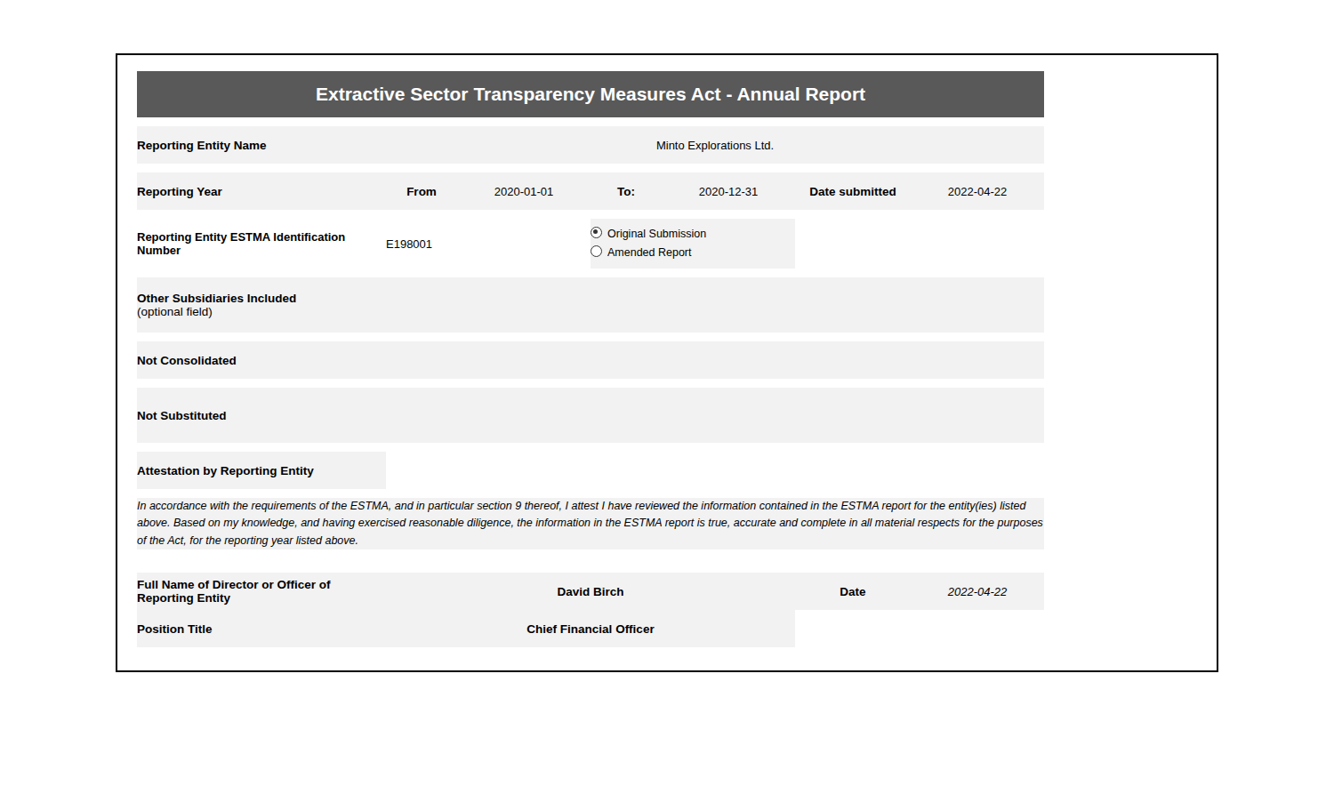| Extractive Sector Transparency Measures Act - Annual Report | |
| Reporting Entity Name | Minto Explorations Ltd. | |
| Reporting Year | From | 2020-01-01 | To: | 2020-12-31 | Date submitted | 2022-04-22 | |
| Reporting Entity ESTMA Identification Number | E198001 | | Original Submission Amended Report | | | |
| Other Subsidiaries Included (optional field) | | |
| Not Consolidated | | |
| Not Substituted | | |
| Attestation by Reporting Entity | | |
| In accordance with the requirements of the ESTMA, and in particular section 9 thereof, I attest I have reviewed the information contained in the ESTMA report for the entity(ies) listed above. Based on my knowledge, and having exercised reasonable diligence, the information in the ESTMA report is true, accurate and complete in all material respects for the purposes of the Act, for the reporting year listed above. | |
| Full Name of Director or Officer of Reporting Entity | David Birch | Date | 2022-04-22 | |
| Position Title | Chief Financial Officer | | | |